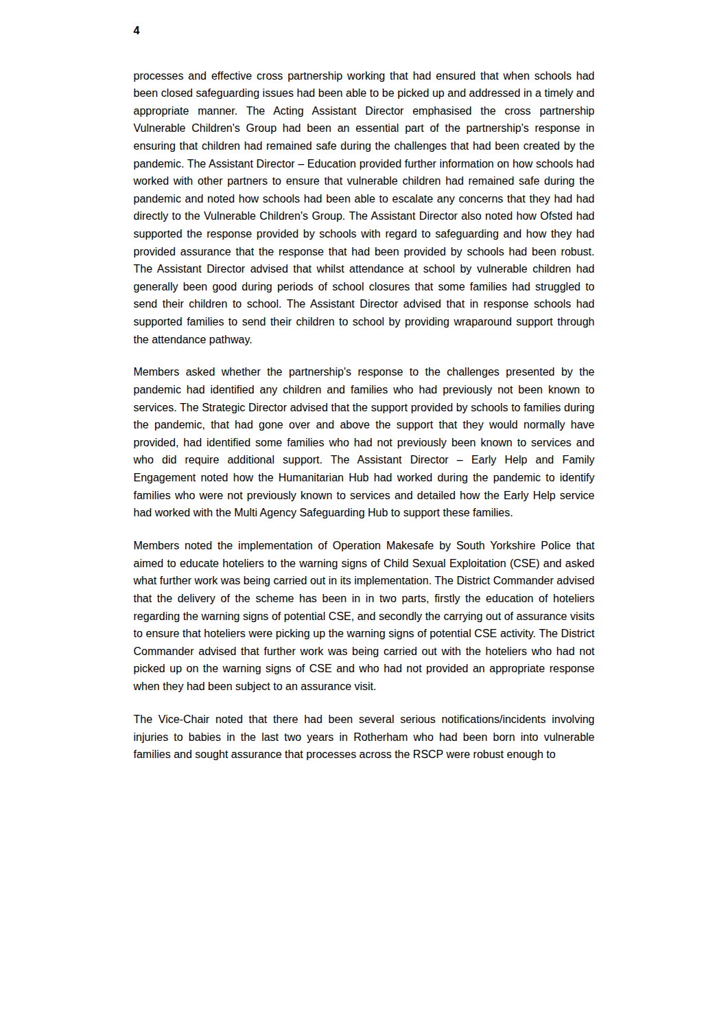4
processes and effective cross partnership working that had ensured that when schools had been closed safeguarding issues had been able to be picked up and addressed in a timely and appropriate manner. The Acting Assistant Director emphasised the cross partnership Vulnerable Children's Group had been an essential part of the partnership's response in ensuring that children had remained safe during the challenges that had been created by the pandemic. The Assistant Director – Education provided further information on how schools had worked with other partners to ensure that vulnerable children had remained safe during the pandemic and noted how schools had been able to escalate any concerns that they had had directly to the Vulnerable Children's Group. The Assistant Director also noted how Ofsted had supported the response provided by schools with regard to safeguarding and how they had provided assurance that the response that had been provided by schools had been robust. The Assistant Director advised that whilst attendance at school by vulnerable children had generally been good during periods of school closures that some families had struggled to send their children to school. The Assistant Director advised that in response schools had supported families to send their children to school by providing wraparound support through the attendance pathway.
Members asked whether the partnership's response to the challenges presented by the pandemic had identified any children and families who had previously not been known to services. The Strategic Director advised that the support provided by schools to families during the pandemic, that had gone over and above the support that they would normally have provided, had identified some families who had not previously been known to services and who did require additional support. The Assistant Director – Early Help and Family Engagement noted how the Humanitarian Hub had worked during the pandemic to identify families who were not previously known to services and detailed how the Early Help service had worked with the Multi Agency Safeguarding Hub to support these families.
Members noted the implementation of Operation Makesafe by South Yorkshire Police that aimed to educate hoteliers to the warning signs of Child Sexual Exploitation (CSE) and asked what further work was being carried out in its implementation. The District Commander advised that the delivery of the scheme has been in in two parts, firstly the education of hoteliers regarding the warning signs of potential CSE, and secondly the carrying out of assurance visits to ensure that hoteliers were picking up the warning signs of potential CSE activity. The District Commander advised that further work was being carried out with the hoteliers who had not picked up on the warning signs of CSE and who had not provided an appropriate response when they had been subject to an assurance visit.
The Vice-Chair noted that there had been several serious notifications/incidents involving injuries to babies in the last two years in Rotherham who had been born into vulnerable families and sought assurance that processes across the RSCP were robust enough to